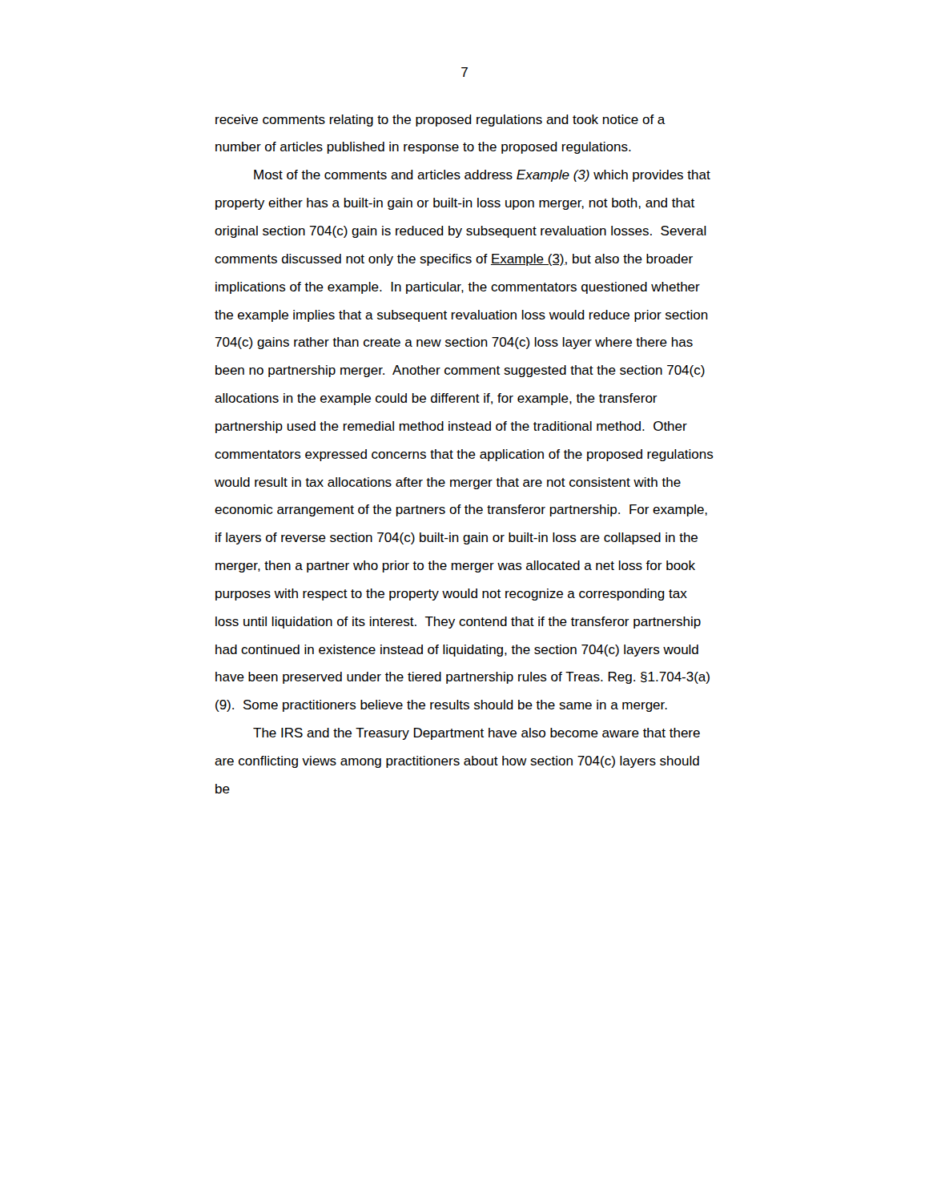7
receive comments relating to the proposed regulations and took notice of a number of articles published in response to the proposed regulations.
Most of the comments and articles address Example (3) which provides that property either has a built-in gain or built-in loss upon merger, not both, and that original section 704(c) gain is reduced by subsequent revaluation losses. Several comments discussed not only the specifics of Example (3), but also the broader implications of the example. In particular, the commentators questioned whether the example implies that a subsequent revaluation loss would reduce prior section 704(c) gains rather than create a new section 704(c) loss layer where there has been no partnership merger. Another comment suggested that the section 704(c) allocations in the example could be different if, for example, the transferor partnership used the remedial method instead of the traditional method. Other commentators expressed concerns that the application of the proposed regulations would result in tax allocations after the merger that are not consistent with the economic arrangement of the partners of the transferor partnership. For example, if layers of reverse section 704(c) built-in gain or built-in loss are collapsed in the merger, then a partner who prior to the merger was allocated a net loss for book purposes with respect to the property would not recognize a corresponding tax loss until liquidation of its interest. They contend that if the transferor partnership had continued in existence instead of liquidating, the section 704(c) layers would have been preserved under the tiered partnership rules of Treas. Reg. §1.704-3(a)(9). Some practitioners believe the results should be the same in a merger.
The IRS and the Treasury Department have also become aware that there are conflicting views among practitioners about how section 704(c) layers should be